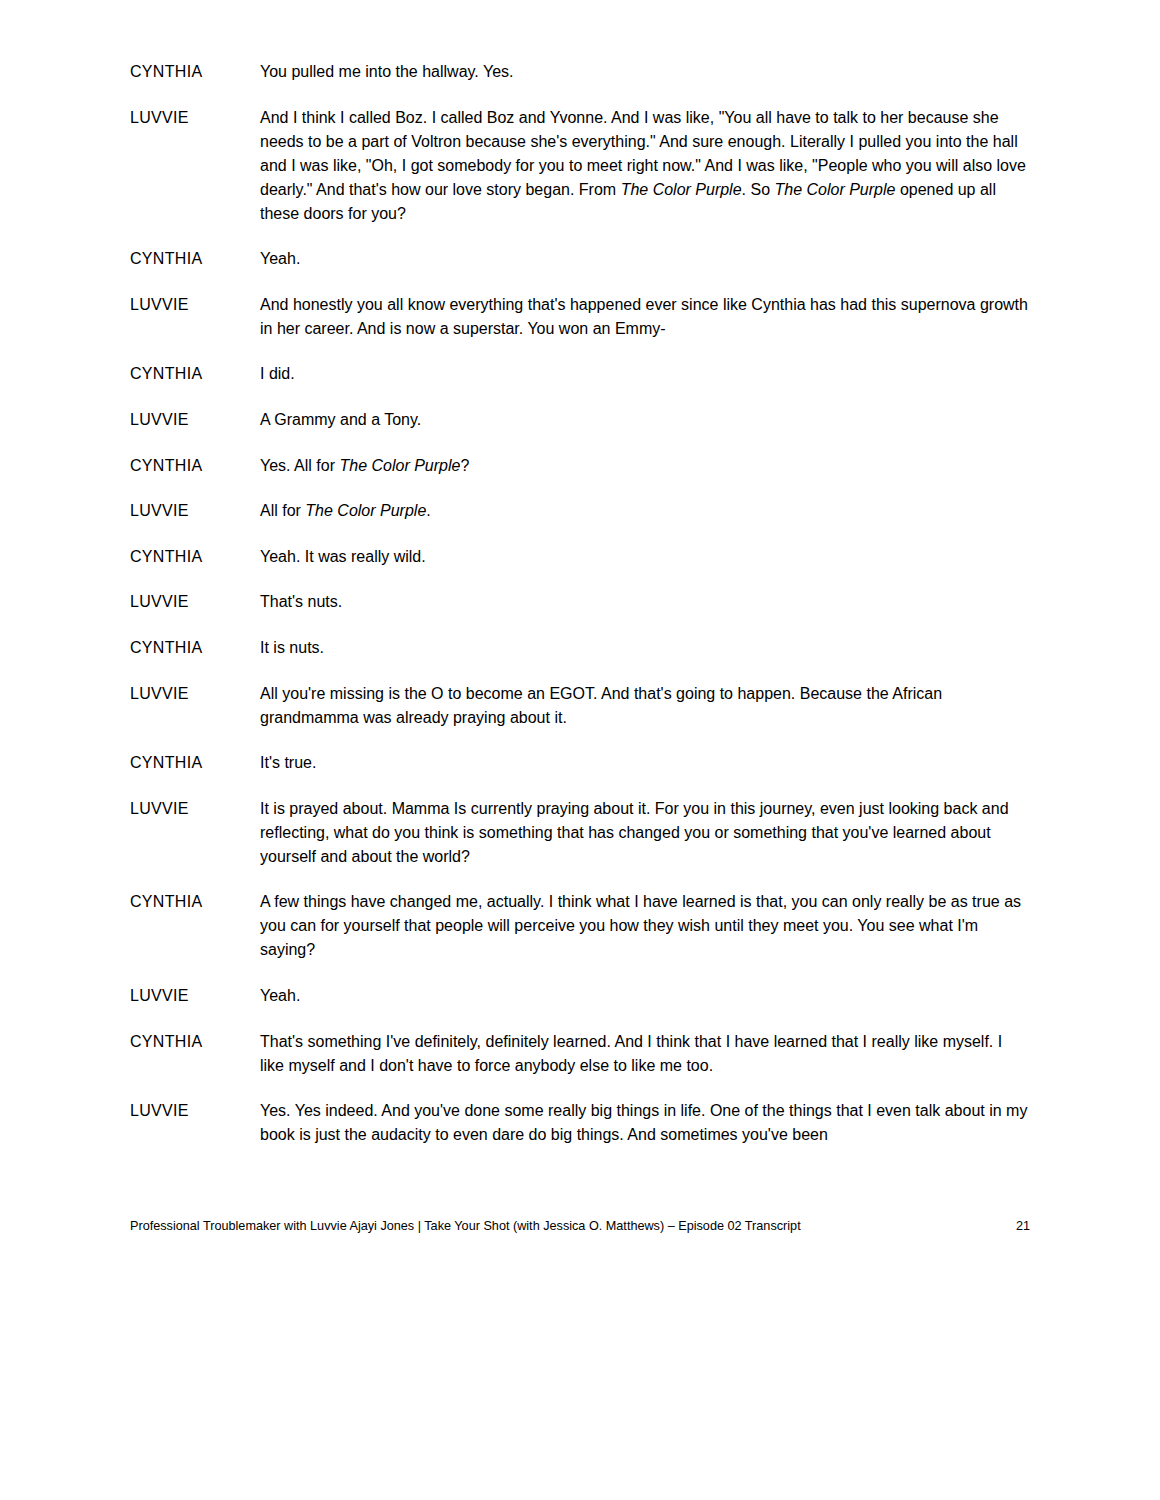Cynthia
You pulled me into the hallway. Yes.
Luvvie
And I think I called Boz. I called Boz and Yvonne. And I was like, "You all have to talk to her because she needs to be a part of Voltron because she's everything." And sure enough. Literally I pulled you into the hall and I was like, "Oh, I got somebody for you to meet right now." And I was like, "People who you will also love dearly." And that's how our love story began. From The Color Purple. So The Color Purple opened up all these doors for you?
Cynthia
Yeah.
Luvvie
And honestly you all know everything that's happened ever since like Cynthia has had this supernova growth in her career. And is now a superstar. You won an Emmy-
Cynthia
I did.
Luvvie
A Grammy and a Tony.
Cynthia
Yes. All for The Color Purple?
Luvvie
All for The Color Purple.
Cynthia
Yeah. It was really wild.
Luvvie
That's nuts.
Cynthia
It is nuts.
Luvvie
All you're missing is the O to become an EGOT. And that's going to happen. Because the African grandmamma was already praying about it.
Cynthia
It's true.
Luvvie
It is prayed about. Mamma Is currently praying about it. For you in this journey, even just looking back and reflecting, what do you think is something that has changed you or something that you've learned about yourself and about the world?
Cynthia
A few things have changed me, actually. I think what I have learned is that, you can only really be as true as you can for yourself that people will perceive you how they wish until they meet you. You see what I'm saying?
Luvvie
Yeah.
Cynthia
That's something I've definitely, definitely learned. And I think that I have learned that I really like myself. I like myself and I don't have to force anybody else to like me too.
Luvvie
Yes. Yes indeed. And you've done some really big things in life. One of the things that I even talk about in my book is just the audacity to even dare do big things. And sometimes you've been
Professional Troublemaker with Luvvie Ajayi Jones | Take Your Shot (with Jessica O. Matthews) – Episode 02 Transcript
21